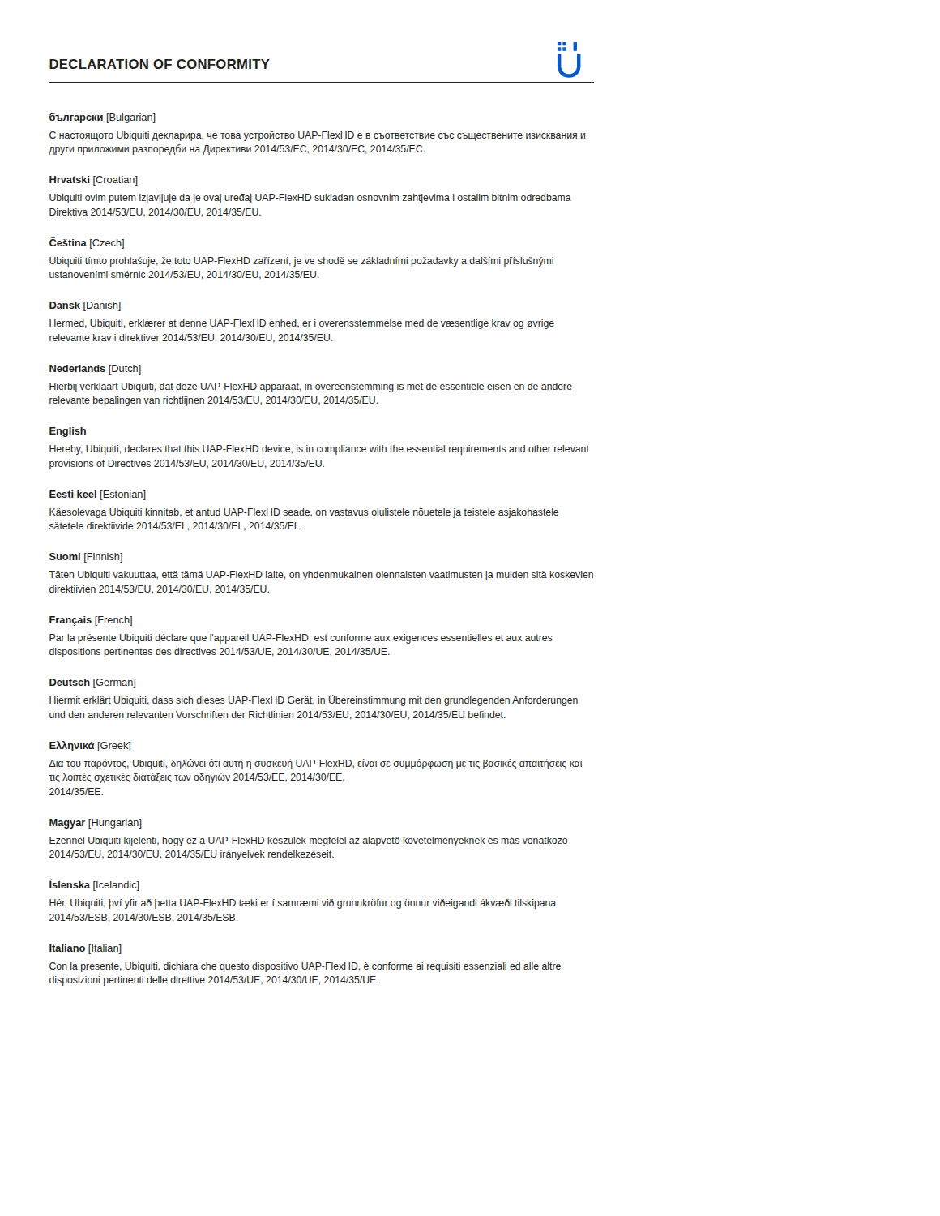DECLARATION OF CONFORMITY
български [Bulgarian]
С настоящото Ubiquiti декларира, че това устройство UAP-FlexHD е в съответствие със съществените изисквания и други приложими разпоредби на Директиви 2014/53/EC, 2014/30/EC, 2014/35/EC.
Hrvatski [Croatian]
Ubiquiti ovim putem izjavljuje da je ovaj uređaj UAP-FlexHD sukladan osnovnim zahtjevima i ostalim bitnim odredbama Direktiva 2014/53/EU, 2014/30/EU, 2014/35/EU.
Čeština [Czech]
Ubiquiti tímto prohlašuje, že toto UAP-FlexHD zařízení, je ve shodě se základními požadavky a dalšími příslušnými ustanoveními směrnic 2014/53/EU, 2014/30/EU, 2014/35/EU.
Dansk [Danish]
Hermed, Ubiquiti, erklærer at denne UAP-FlexHD enhed, er i overensstemmelse med de væsentlige krav og øvrige relevante krav i direktiver 2014/53/EU, 2014/30/EU, 2014/35/EU.
Nederlands [Dutch]
Hierbij verklaart Ubiquiti, dat deze UAP-FlexHD apparaat, in overeenstemming is met de essentiële eisen en de andere relevante bepalingen van richtlijnen 2014/53/EU, 2014/30/EU, 2014/35/EU.
English
Hereby, Ubiquiti, declares that this UAP-FlexHD device, is in compliance with the essential requirements and other relevant provisions of Directives 2014/53/EU, 2014/30/EU, 2014/35/EU.
Eesti keel [Estonian]
Käesolevaga Ubiquiti kinnitab, et antud UAP-FlexHD seade, on vastavus olulistele nõuetele ja teistele asjakohastele sätetele direktiivide 2014/53/EL, 2014/30/EL, 2014/35/EL.
Suomi [Finnish]
Täten Ubiquiti vakuuttaa, että tämä UAP-FlexHD laite, on yhdenmukainen olennaisten vaatimusten ja muiden sitä koskevien direktiivien 2014/53/EU, 2014/30/EU, 2014/35/EU.
Français [French]
Par la présente Ubiquiti déclare que l'appareil UAP-FlexHD, est conforme aux exigences essentielles et aux autres dispositions pertinentes des directives 2014/53/UE, 2014/30/UE, 2014/35/UE.
Deutsch [German]
Hiermit erklärt Ubiquiti, dass sich dieses UAP-FlexHD Gerät, in Übereinstimmung mit den grundlegenden Anforderungen und den anderen relevanten Vorschriften der Richtlinien 2014/53/EU, 2014/30/EU, 2014/35/EU befindet.
Ελληνικά [Greek]
Δια του παρόντος, Ubiquiti, δηλώνει ότι αυτή η συσκευή UAP-FlexHD, είναι σε συμμόρφωση με τις βασικές απαιτήσεις και τις λοιπές σχετικές διατάξεις των οδηγιών 2014/53/EE, 2014/30/EE,
2014/35/EE.
Magyar [Hungarian]
Ezennel Ubiquiti kijelenti, hogy ez a UAP-FlexHD készülék megfelel az alapvető követelményeknek és más vonatkozó 2014/53/EU, 2014/30/EU, 2014/35/EU irányelvek rendelkezéseit.
Íslenska [Icelandic]
Hér, Ubiquiti, því yfir að þetta UAP-FlexHD tæki er í samræmi við grunnkröfur og önnur viðeigandi ákvæði tilskipana 2014/53/ESB, 2014/30/ESB, 2014/35/ESB.
Italiano [Italian]
Con la presente, Ubiquiti, dichiara che questo dispositivo UAP-FlexHD, è conforme ai requisiti essenziali ed alle altre disposizioni pertinenti delle direttive 2014/53/UE, 2014/30/UE, 2014/35/UE.